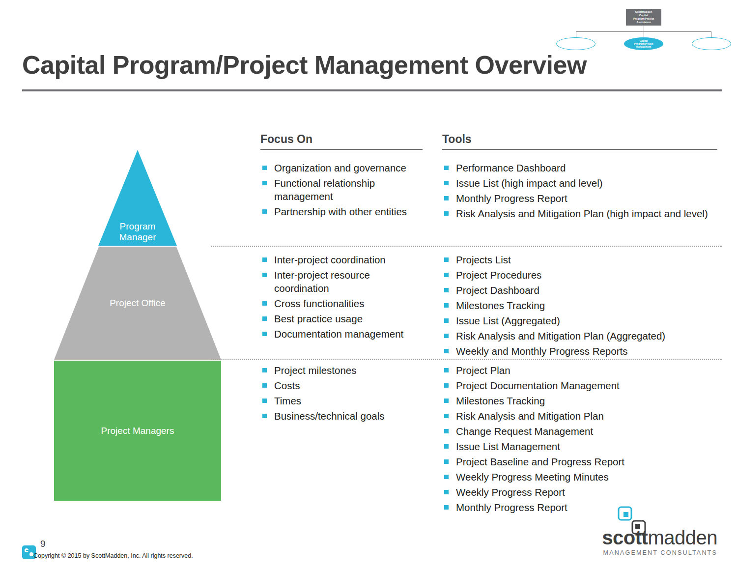ScottMadden
Capital
Program/Project
Assistance
Capital
Program/Project
Management
Capital Program/Project Management Overview
Program
Manager
Project Office
Project Managers
Focus On
Organization and governance
Functional relationship management
Partnership with other entities
Inter-project coordination
Inter-project resource coordination
Cross functionalities
Best practice usage
Documentation management
Project milestones
Costs
Times
Business/technical goals
Tools
Performance Dashboard
Issue List (high impact and level)
Monthly Progress Report
Risk Analysis and Mitigation Plan (high impact and level)
Projects List
Project Procedures
Project Dashboard
Milestones Tracking
Issue List (Aggregated)
Risk Analysis and Mitigation Plan (Aggregated)
Weekly and Monthly Progress Reports
Project Plan
Project Documentation Management
Milestones Tracking
Risk Analysis and Mitigation Plan
Change Request Management
Issue List Management
Project Baseline and Progress Report
Weekly Progress Meeting Minutes
Weekly Progress Report
Monthly Progress Report
9
Copyright © 2015 by ScottMadden, Inc. All rights reserved.
scottmadden
MANAGEMENT CONSULTANTS